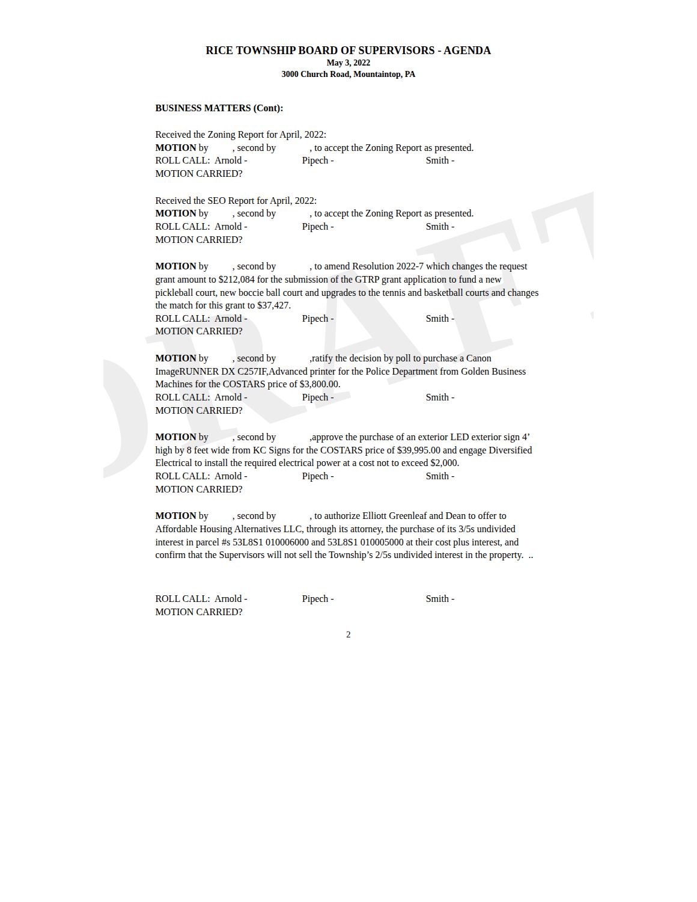DRAFT
RICE TOWNSHIP BOARD OF SUPERVISORS - AGENDA
May 3, 2022
3000 Church Road, Mountaintop, PA
BUSINESS MATTERS (Cont):
Received the Zoning Report for April, 2022:
MOTION by , second by , to accept the Zoning Report as presented.
ROLL CALL: Arnold - Pipech - Smith -
MOTION CARRIED?
Received the SEO Report for April, 2022:
MOTION by , second by , to accept the Zoning Report as presented.
ROLL CALL: Arnold - Pipech - Smith -
MOTION CARRIED?
MOTION by , second by , to amend Resolution 2022-7 which changes the request grant amount to $212,084 for the submission of the GTRP grant application to fund a new pickleball court, new boccie ball court and upgrades to the tennis and basketball courts and changes the match for this grant to $37,427.
ROLL CALL: Arnold - Pipech - Smith -
MOTION CARRIED?
MOTION by , second by ,ratify the decision by poll to purchase a Canon ImageRUNNER DX C257IF,Advanced printer for the Police Department from Golden Business Machines for the COSTARS price of $3,800.00.
ROLL CALL: Arnold - Pipech - Smith -
MOTION CARRIED?
MOTION by , second by ,approve the purchase of an exterior LED exterior sign 4’ high by 8 feet wide from KC Signs for the COSTARS price of $39,995.00 and engage Diversified Electrical to install the required electrical power at a cost not to exceed $2,000.
ROLL CALL: Arnold - Pipech - Smith -
MOTION CARRIED?
MOTION by , second by , to authorize Elliott Greenleaf and Dean to offer to Affordable Housing Alternatives LLC, through its attorney, the purchase of its 3/5s undivided interest in parcel #s 53L8S1 010006000 and 53L8S1 010005000 at their cost plus interest, and confirm that the Supervisors will not sell the Township’s 2/5s undivided interest in the property. ..
ROLL CALL: Arnold - Pipech - Smith -
MOTION CARRIED?
2